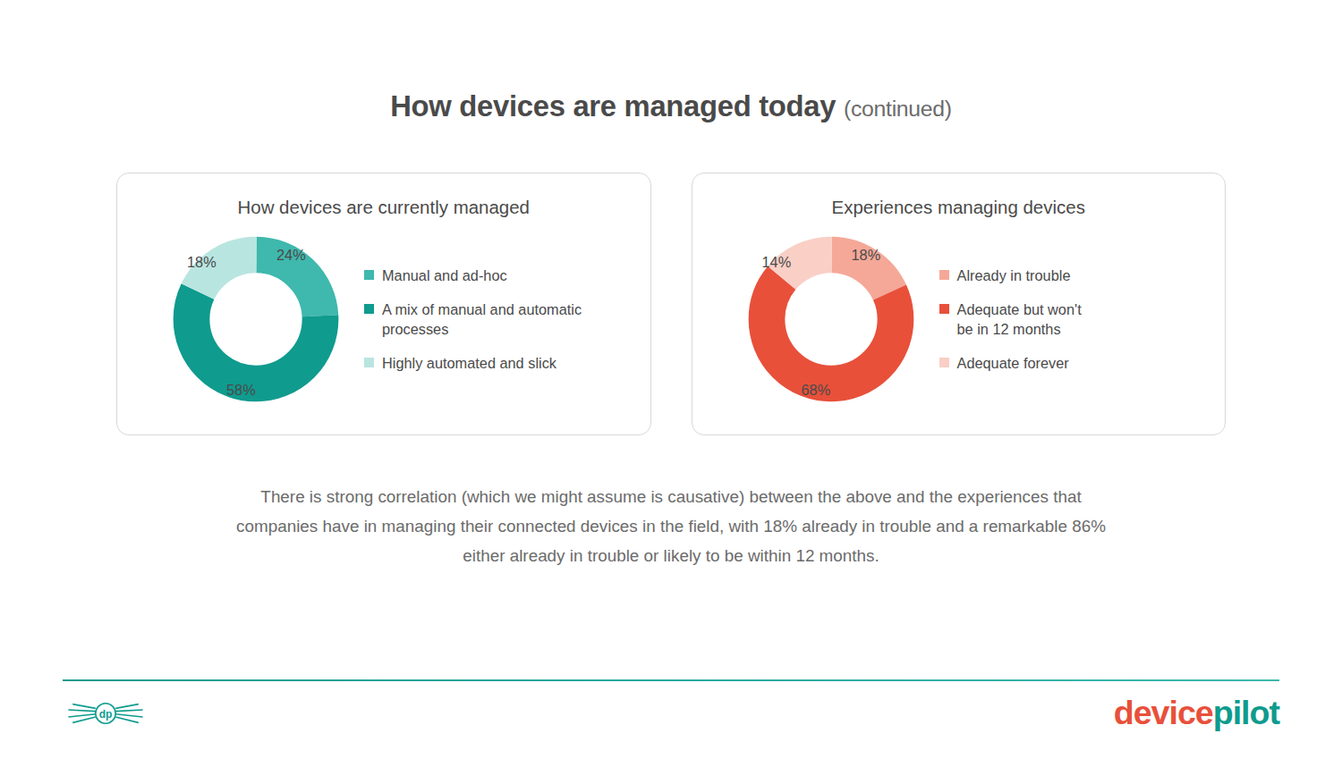How devices are managed today (continued)
How devices are currently managed
24% 18% 58%
Manual and ad-hoc
A mix of manual and automatic
processes
Highly automated and slick
Experiences managing devices
18% 14% 68%
Already in trouble
Adequate but won't
be in 12 months
Adequate forever
There is strong correlation (which we might assume is causative) between the above and the experiences that companies have in managing their connected devices in the field, with 18% already in trouble and a remarkable 86% either already in trouble or likely to be within 12 months.
dp
device pilot